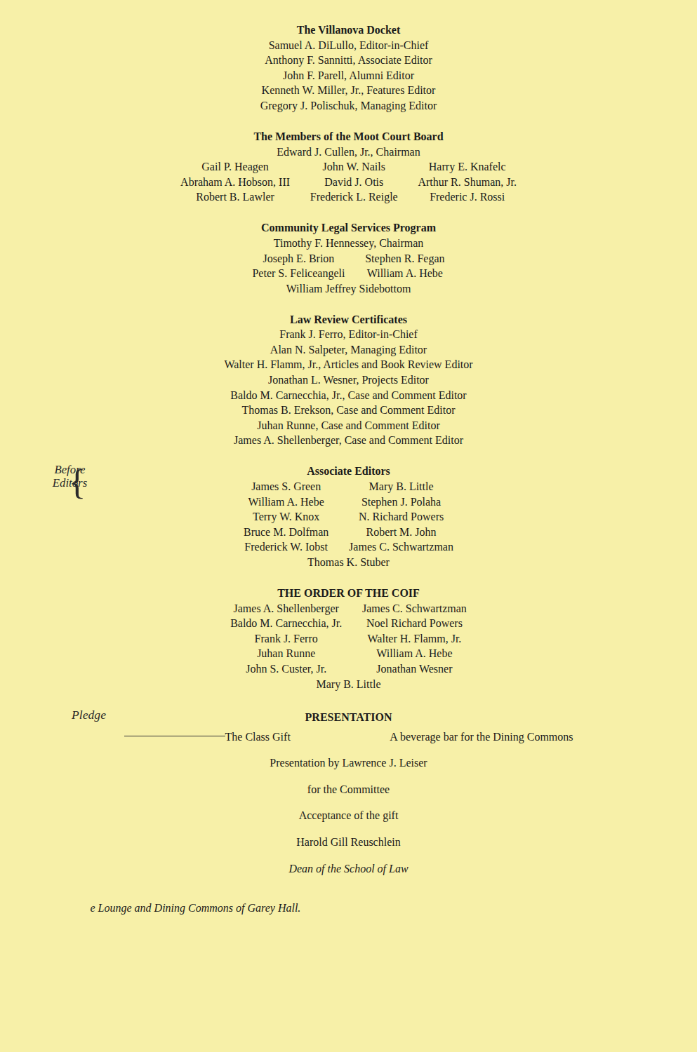The Villanova Docket
Samuel A. DiLullo, Editor-in-Chief
Anthony F. Sannitti, Associate Editor
John F. Parell, Alumni Editor
Kenneth W. Miller, Jr., Features Editor
Gregory J. Polischuk, Managing Editor
The Members of the Moot Court Board
Edward J. Cullen, Jr., Chairman
| Gail P. Heagen | John W. Nails | Harry E. Knafelc |
| Abraham A. Hobson, III | David J. Otis | Arthur R. Shuman, Jr. |
| Robert B. Lawler | Frederick L. Reigle | Frederic J. Rossi |
Community Legal Services Program
Timothy F. Hennessey, Chairman
| Joseph E. Brion | Stephen R. Fegan |
| Peter S. Feliceangeli | William A. Hebe |
William Jeffrey Sidebottom
Law Review Certificates
Frank J. Ferro, Editor-in-Chief
Alan N. Salpeter, Managing Editor
Walter H. Flamm, Jr., Articles and Book Review Editor
Jonathan L. Wesner, Projects Editor
Baldo M. Carnecchia, Jr., Case and Comment Editor
Thomas B. Erekson, Case and Comment Editor
Juhan Runne, Case and Comment Editor
James A. Shellenberger, Case and Comment Editor
Before
Editors {
Associate Editors
| James S. Green | Mary B. Little |
| William A. Hebe | Stephen J. Polaha |
| Terry W. Knox | N. Richard Powers |
| Bruce M. Dolfman | Robert M. John |
| Frederick W. Iobst | James C. Schwartzman |
Thomas K. Stuber
The Order of the Coif
| James A. Shellenberger | James C. Schwartzman |
| Baldo M. Carnecchia, Jr. | Noel Richard Powers |
| Frank J. Ferro | Walter H. Flamm, Jr. |
| Juhan Runne | William A. Hebe |
| John S. Custer, Jr. | Jonathan Wesner |
Mary B. Little
Pledge
Presentation
The Class Gift A beverage bar for the Dining Commons
Presentation by Lawrence J. Leiser
for the Committee
Acceptance of the gift
Harold Gill Reuschlein
Dean of the School of Law
e Lounge and Dining Commons of Garey Hall.